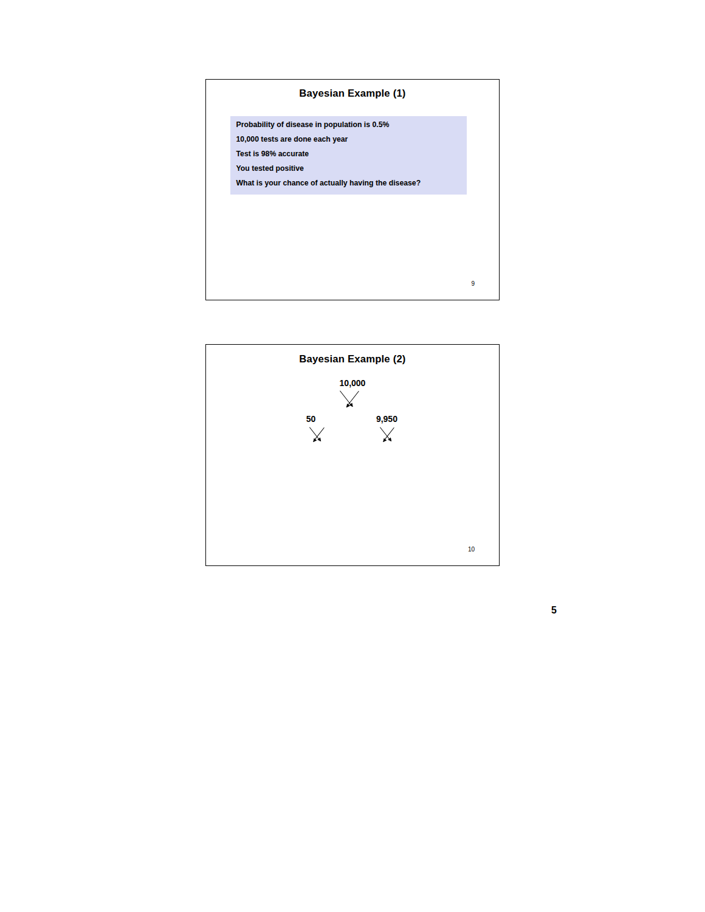Bayesian Example (1)
Probability of disease in population is 0.5%
10,000 tests are done each year
Test is 98% accurate
You tested positive
What is your chance of actually having the disease?
9
Bayesian Example (2)
10,000
50
9,950
10
5